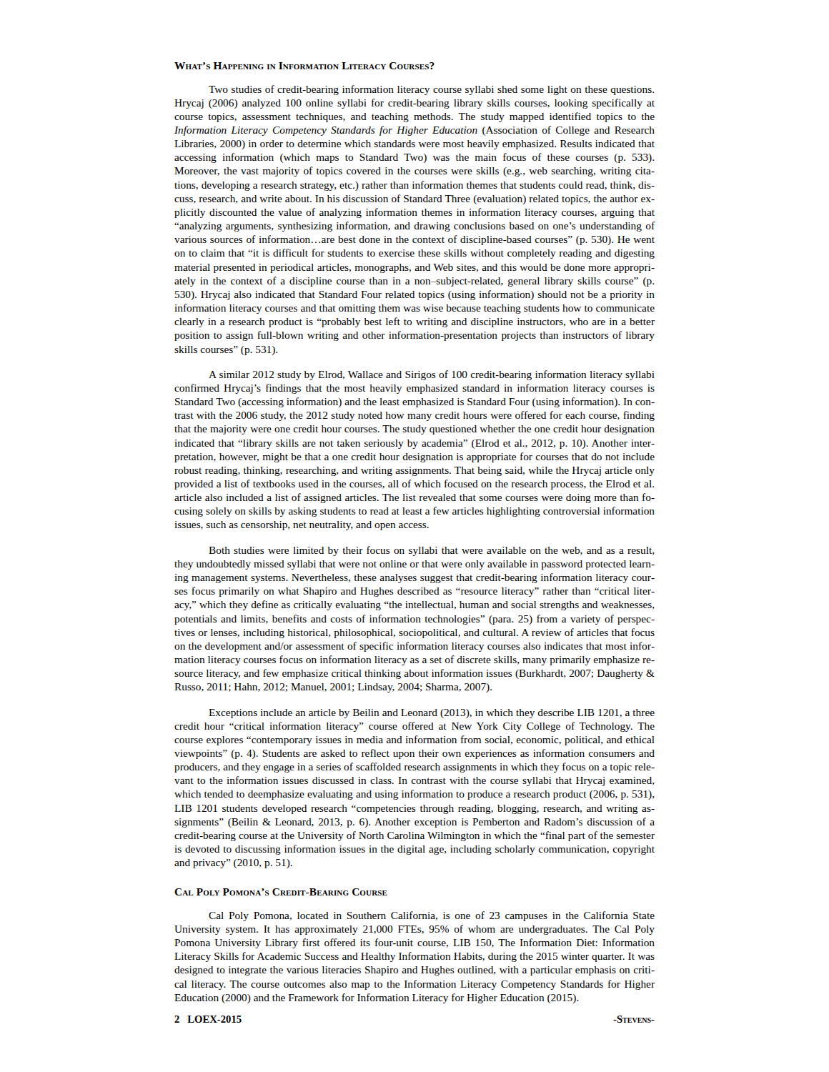What’s Happening in Information Literacy Courses?
Two studies of credit-bearing information literacy course syllabi shed some light on these questions. Hrycaj (2006) analyzed 100 online syllabi for credit-bearing library skills courses, looking specifically at course topics, assessment techniques, and teaching methods. The study mapped identified topics to the Information Literacy Competency Standards for Higher Education (Association of College and Research Libraries, 2000) in order to determine which standards were most heavily emphasized. Results indicated that accessing information (which maps to Standard Two) was the main focus of these courses (p. 533). Moreover, the vast majority of topics covered in the courses were skills (e.g., web searching, writing citations, developing a research strategy, etc.) rather than information themes that students could read, think, discuss, research, and write about. In his discussion of Standard Three (evaluation) related topics, the author explicitly discounted the value of analyzing information themes in information literacy courses, arguing that “analyzing arguments, synthesizing information, and drawing conclusions based on one’s understanding of various sources of information…are best done in the context of discipline-based courses” (p. 530). He went on to claim that “it is difficult for students to exercise these skills without completely reading and digesting material presented in periodical articles, monographs, and Web sites, and this would be done more appropriately in the context of a discipline course than in a non–subject-related, general library skills course” (p. 530). Hrycaj also indicated that Standard Four related topics (using information) should not be a priority in information literacy courses and that omitting them was wise because teaching students how to communicate clearly in a research product is “probably best left to writing and discipline instructors, who are in a better position to assign full-blown writing and other information-presentation projects than instructors of library skills courses” (p. 531).
A similar 2012 study by Elrod, Wallace and Sirigos of 100 credit-bearing information literacy syllabi confirmed Hrycaj’s findings that the most heavily emphasized standard in information literacy courses is Standard Two (accessing information) and the least emphasized is Standard Four (using information). In contrast with the 2006 study, the 2012 study noted how many credit hours were offered for each course, finding that the majority were one credit hour courses. The study questioned whether the one credit hour designation indicated that “library skills are not taken seriously by academia” (Elrod et al., 2012, p. 10). Another interpretation, however, might be that a one credit hour designation is appropriate for courses that do not include robust reading, thinking, researching, and writing assignments. That being said, while the Hrycaj article only provided a list of textbooks used in the courses, all of which focused on the research process, the Elrod et al. article also included a list of assigned articles. The list revealed that some courses were doing more than focusing solely on skills by asking students to read at least a few articles highlighting controversial information issues, such as censorship, net neutrality, and open access.
Both studies were limited by their focus on syllabi that were available on the web, and as a result, they undoubtedly missed syllabi that were not online or that were only available in password protected learning management systems. Nevertheless, these analyses suggest that credit-bearing information literacy courses focus primarily on what Shapiro and Hughes described as “resource literacy” rather than “critical literacy,” which they define as critically evaluating “the intellectual, human and social strengths and weaknesses, potentials and limits, benefits and costs of information technologies” (para. 25) from a variety of perspectives or lenses, including historical, philosophical, sociopolitical, and cultural. A review of articles that focus on the development and/or assessment of specific information literacy courses also indicates that most information literacy courses focus on information literacy as a set of discrete skills, many primarily emphasize resource literacy, and few emphasize critical thinking about information issues (Burkhardt, 2007; Daugherty & Russo, 2011; Hahn, 2012; Manuel, 2001; Lindsay, 2004; Sharma, 2007).
Exceptions include an article by Beilin and Leonard (2013), in which they describe LIB 1201, a three credit hour “critical information literacy” course offered at New York City College of Technology. The course explores “contemporary issues in media and information from social, economic, political, and ethical viewpoints” (p. 4). Students are asked to reflect upon their own experiences as information consumers and producers, and they engage in a series of scaffolded research assignments in which they focus on a topic relevant to the information issues discussed in class. In contrast with the course syllabi that Hrycaj examined, which tended to deemphasize evaluating and using information to produce a research product (2006, p. 531), LIB 1201 students developed research “competencies through reading, blogging, research, and writing assignments” (Beilin & Leonard, 2013, p. 6). Another exception is Pemberton and Radom’s discussion of a credit-bearing course at the University of North Carolina Wilmington in which the “final part of the semester is devoted to discussing information issues in the digital age, including scholarly communication, copyright and privacy” (2010, p. 51).
Cal Poly Pomona’s Credit-Bearing Course
Cal Poly Pomona, located in Southern California, is one of 23 campuses in the California State University system. It has approximately 21,000 FTEs, 95% of whom are undergraduates. The Cal Poly Pomona University Library first offered its four-unit course, LIB 150, The Information Diet: Information Literacy Skills for Academic Success and Healthy Information Habits, during the 2015 winter quarter. It was designed to integrate the various literacies Shapiro and Hughes outlined, with a particular emphasis on critical literacy. The course outcomes also map to the Information Literacy Competency Standards for Higher Education (2000) and the Framework for Information Literacy for Higher Education (2015).
2 LOEX-2015
-Stevens-